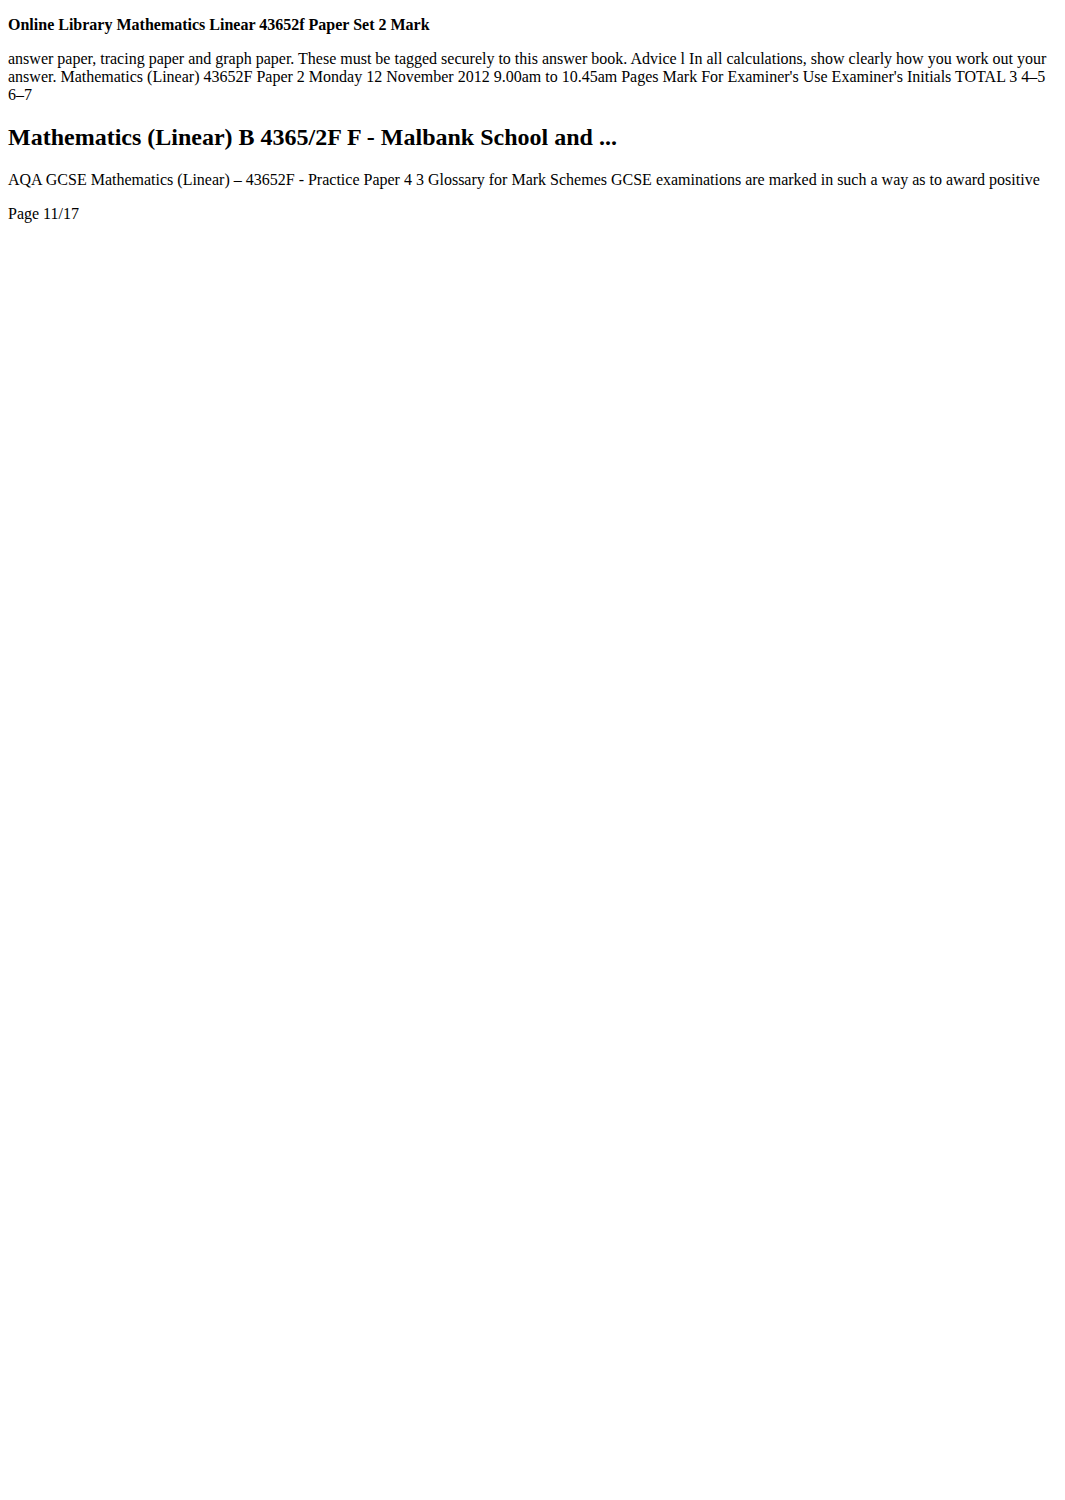Online Library Mathematics Linear 43652f Paper Set 2 Mark
answer paper, tracing paper and graph paper. These must be tagged securely to this answer book. Advice l In all calculations, show clearly how you work out your answer. Mathematics (Linear) 43652F Paper 2 Monday 12 November 2012 9.00am to 10.45am Pages Mark For Examiner's Use Examiner's Initials TOTAL 3 4–5 6–7
Mathematics (Linear) B 4365/2F F - Malbank School and ...
AQA GCSE Mathematics (Linear) – 43652F - Practice Paper 4 3 Glossary for Mark Schemes GCSE examinations are marked in such a way as to award positive
Page 11/17